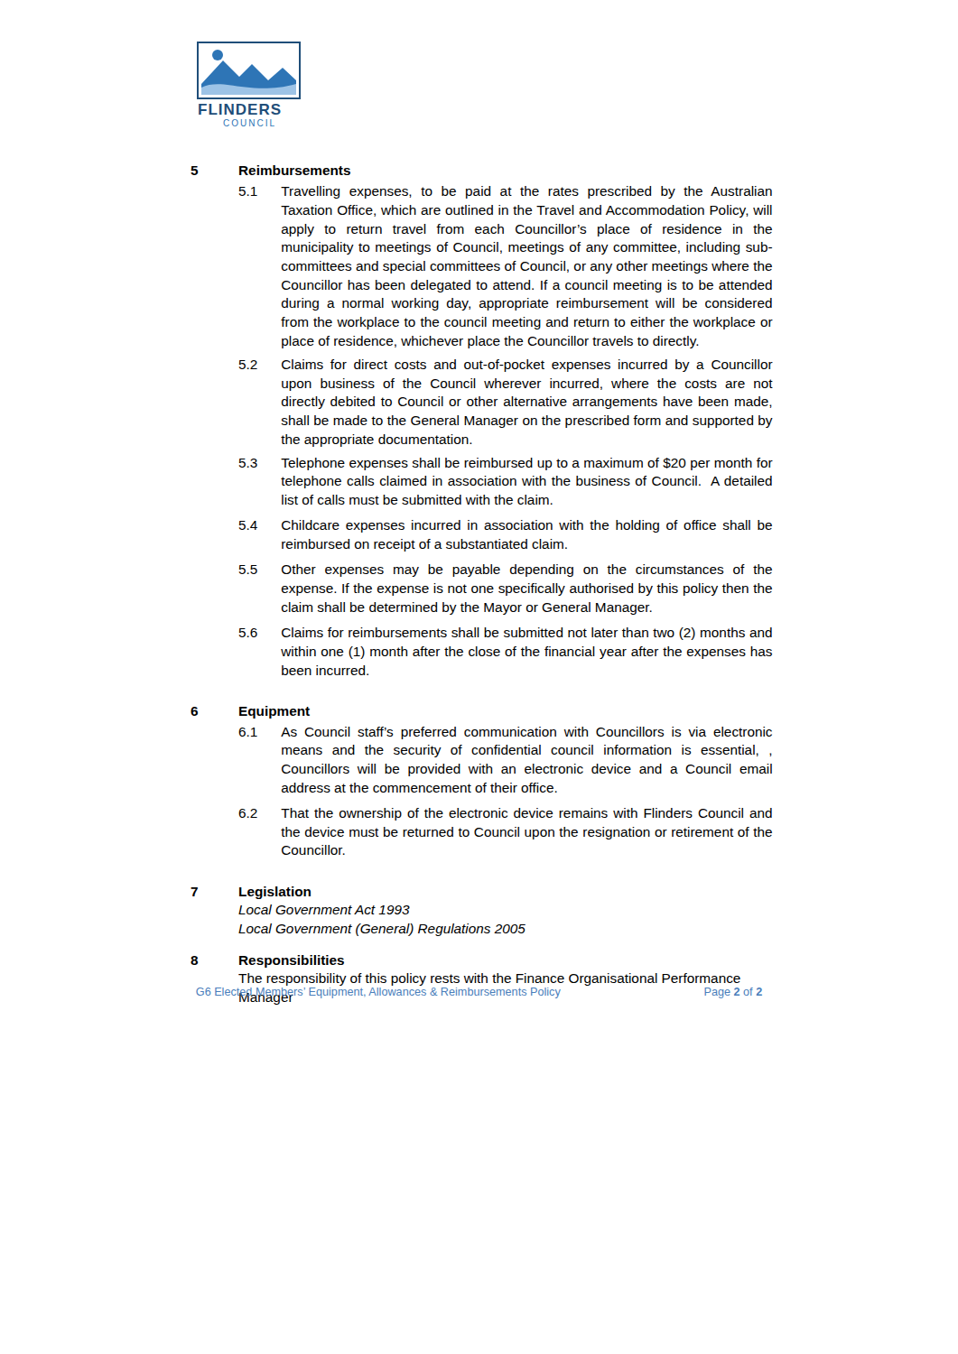FLINDERS COUNCIL
5
Reimbursements
5.1 Travelling expenses, to be paid at the rates prescribed by the Australian Taxation Office, which are outlined in the Travel and Accommodation Policy, will apply to return travel from each Councillor’s place of residence in the municipality to meetings of Council, meetings of any committee, including sub-committees and special committees of Council, or any other meetings where the Councillor has been delegated to attend. If a council meeting is to be attended during a normal working day, appropriate reimbursement will be considered from the workplace to the council meeting and return to either the workplace or place of residence, whichever place the Councillor travels to directly.
5.2 Claims for direct costs and out-of-pocket expenses incurred by a Councillor upon business of the Council wherever incurred, where the costs are not directly debited to Council or other alternative arrangements have been made, shall be made to the General Manager on the prescribed form and supported by the appropriate documentation.
5.3 Telephone expenses shall be reimbursed up to a maximum of $20 per month for telephone calls claimed in association with the business of Council. A detailed list of calls must be submitted with the claim.
5.4 Childcare expenses incurred in association with the holding of office shall be reimbursed on receipt of a substantiated claim.
5.5 Other expenses may be payable depending on the circumstances of the expense. If the expense is not one specifically authorised by this policy then the claim shall be determined by the Mayor or General Manager.
5.6 Claims for reimbursements shall be submitted not later than two (2) months and within one (1) month after the close of the financial year after the expenses has been incurred.
6
Equipment
6.1 As Council staff’s preferred communication with Councillors is via electronic means and the security of confidential council information is essential, , Councillors will be provided with an electronic device and a Council email address at the commencement of their office.
6.2 That the ownership of the electronic device remains with Flinders Council and the device must be returned to Council upon the resignation or retirement of the Councillor.
7
Legislation
Local Government Act 1993
Local Government (General) Regulations 2005
8
Responsibilities
The responsibility of this policy rests with the Finance Organisational Performance Manager
G6 Elected Members’ Equipment, Allowances & Reimbursements Policy
Page 2 of 2